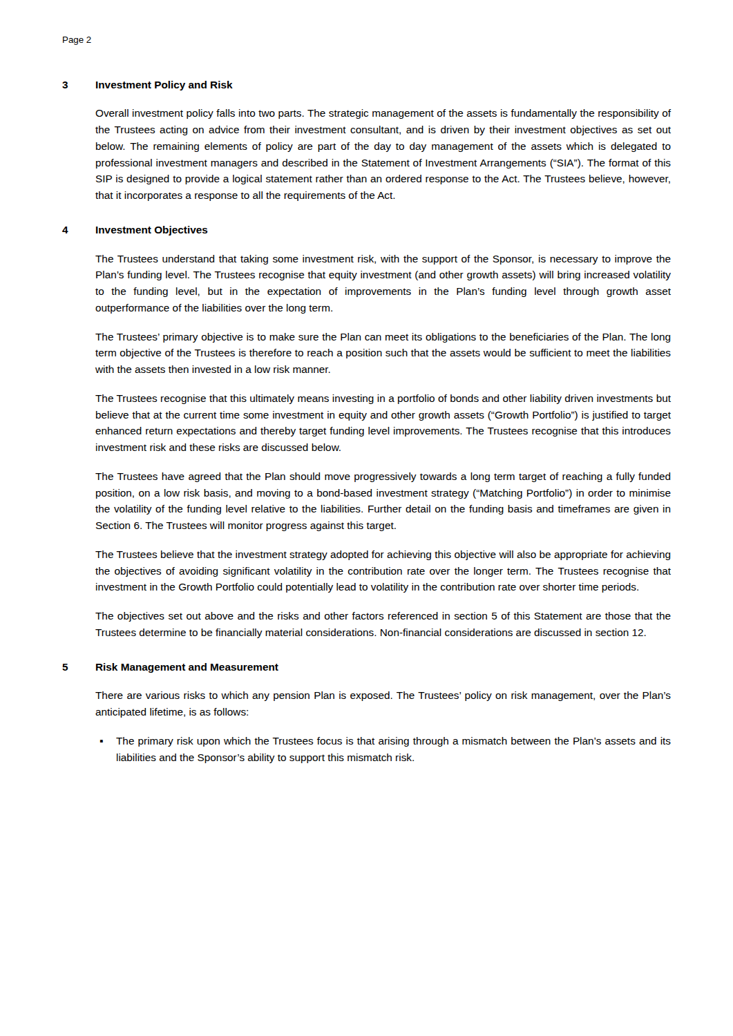Page 2
3 Investment Policy and Risk
Overall investment policy falls into two parts. The strategic management of the assets is fundamentally the responsibility of the Trustees acting on advice from their investment consultant, and is driven by their investment objectives as set out below. The remaining elements of policy are part of the day to day management of the assets which is delegated to professional investment managers and described in the Statement of Investment Arrangements (“SIA”). The format of this SIP is designed to provide a logical statement rather than an ordered response to the Act. The Trustees believe, however, that it incorporates a response to all the requirements of the Act.
4 Investment Objectives
The Trustees understand that taking some investment risk, with the support of the Sponsor, is necessary to improve the Plan’s funding level. The Trustees recognise that equity investment (and other growth assets) will bring increased volatility to the funding level, but in the expectation of improvements in the Plan’s funding level through growth asset outperformance of the liabilities over the long term.
The Trustees’ primary objective is to make sure the Plan can meet its obligations to the beneficiaries of the Plan. The long term objective of the Trustees is therefore to reach a position such that the assets would be sufficient to meet the liabilities with the assets then invested in a low risk manner.
The Trustees recognise that this ultimately means investing in a portfolio of bonds and other liability driven investments but believe that at the current time some investment in equity and other growth assets (“Growth Portfolio”) is justified to target enhanced return expectations and thereby target funding level improvements. The Trustees recognise that this introduces investment risk and these risks are discussed below.
The Trustees have agreed that the Plan should move progressively towards a long term target of reaching a fully funded position, on a low risk basis, and moving to a bond-based investment strategy (“Matching Portfolio”) in order to minimise the volatility of the funding level relative to the liabilities. Further detail on the funding basis and timeframes are given in Section 6. The Trustees will monitor progress against this target.
The Trustees believe that the investment strategy adopted for achieving this objective will also be appropriate for achieving the objectives of avoiding significant volatility in the contribution rate over the longer term. The Trustees recognise that investment in the Growth Portfolio could potentially lead to volatility in the contribution rate over shorter time periods.
The objectives set out above and the risks and other factors referenced in section 5 of this Statement are those that the Trustees determine to be financially material considerations. Non-financial considerations are discussed in section 12.
5 Risk Management and Measurement
There are various risks to which any pension Plan is exposed. The Trustees’ policy on risk management, over the Plan’s anticipated lifetime, is as follows:
The primary risk upon which the Trustees focus is that arising through a mismatch between the Plan’s assets and its liabilities and the Sponsor’s ability to support this mismatch risk.